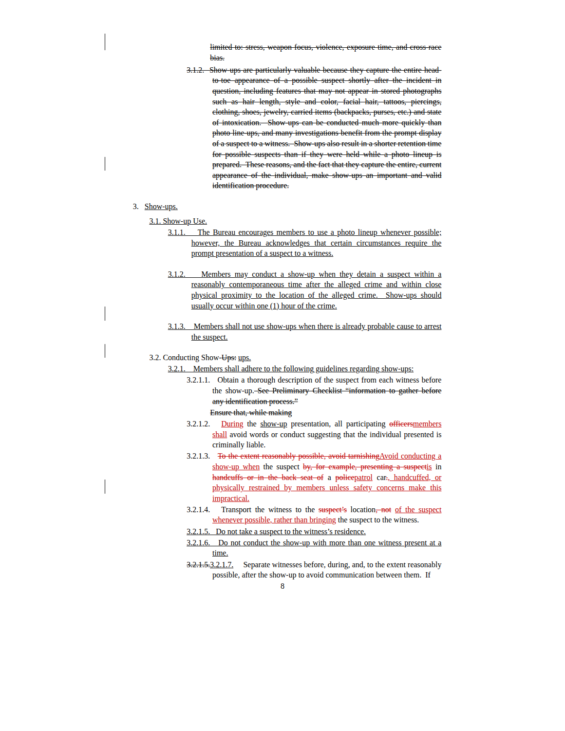limited to: stress, weapon focus, violence, exposure time, and cross-race bias.
3.1.2. Show-ups are particularly valuable because they capture the entire head-to-toe appearance of a possible suspect shortly after the incident in question, including features that may not appear in stored photographs such as hair length, style and color, facial hair, tattoos, piercings, clothing, shoes, jewelry, carried items (backpacks, purses, etc.) and state of intoxication. Show-ups can be conducted much more quickly than photo line-ups, and many investigations benefit from the prompt display of a suspect to a witness. Show-ups also result in a shorter retention time for possible suspects than if they were held while a photo lineup is prepared. These reasons, and the fact that they capture the entire, current appearance of the individual, make show-ups an important and valid identification procedure.
3. Show-ups.
3.1. Show-up Use.
3.1.1. The Bureau encourages members to use a photo lineup whenever possible; however, the Bureau acknowledges that certain circumstances require the prompt presentation of a suspect to a witness.
3.1.2. Members may conduct a show-up when they detain a suspect within a reasonably contemporaneous time after the alleged crime and within close physical proximity to the location of the alleged crime. Show-ups should usually occur within one (1) hour of the crime.
3.1.3. Members shall not use show-ups when there is already probable cause to arrest the suspect.
3.2. Conducting Show-Ups: ups.
3.2.1. Members shall adhere to the following guidelines regarding show-ups:
3.2.1.1. Obtain a thorough description of the suspect from each witness before the show-up. See Preliminary Checklist “information to gather before any identification process.”
Ensure that, while making
3.2.1.2. During the show-up presentation, all participating officers members shall avoid words or conduct suggesting that the individual presented is criminally liable.
3.2.1.3. To the extent reasonably possible, avoid tarnishing Avoid conducting a show-up when the suspect by, for example, presenting a suspect is in handcuffs or in the back seat of a police patrol car., handcuffed, or physically restrained by members unless safety concerns make this impractical.
3.2.1.4. Transport the witness to the suspect’s location, not of the suspect whenever possible, rather than bringing the suspect to the witness.
3.2.1.5. Do not take a suspect to the witness’s residence.
3.2.1.6. Do not conduct the show-up with more than one witness present at a time.
3.2.1.5. 3.2.1.7. Separate witnesses before, during, and, to the extent reasonably possible, after the show-up to avoid communication between them. If
8